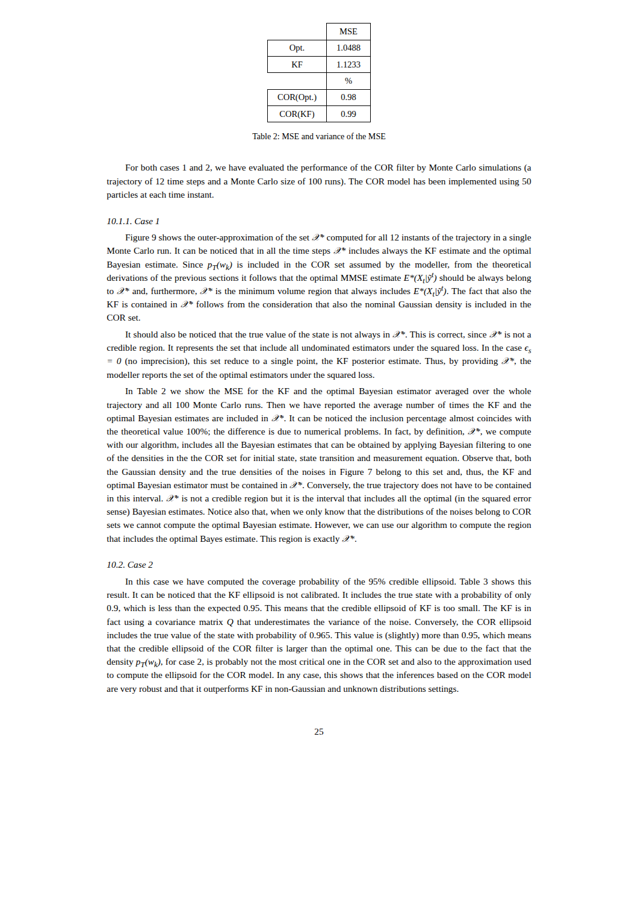| | MSE |
| Opt. | 1.0488 |
| KF | 1.1233 |
| | % |
| COR(Opt.) | 0.98 |
| COR(KF) | 0.99 |
Table 2: MSE and variance of the MSE
For both cases 1 and 2, we have evaluated the performance of the COR filter by Monte Carlo simulations (a trajectory of 12 time steps and a Monte Carlo size of 100 runs). The COR model has been implemented using 50 particles at each time instant.
10.1.1. Case 1
Figure 9 shows the outer-approximation of the set 𝒳* computed for all 12 instants of the trajectory in a single Monte Carlo run. It can be noticed that in all the time steps 𝒳* includes always the KF estimate and the optimal Bayesian estimate. Since pT(wk) is included in the COR set assumed by the modeller, from the theoretical derivations of the previous sections it follows that the optimal MMSE estimate E*(Xt|ỹt) should be always belong to 𝒳* and, furthermore, 𝒳* is the minimum volume region that always includes E*(Xt|ỹt). The fact that also the KF is contained in 𝒳* follows from the consideration that also the nominal Gaussian density is included in the COR set.
It should also be noticed that the true value of the state is not always in 𝒳*. This is correct, since 𝒳* is not a credible region. It represents the set that include all undominated estimators under the squared loss. In the case ϵs = 0 (no imprecision), this set reduce to a single point, the KF posterior estimate. Thus, by providing 𝒳*, the modeller reports the set of the optimal estimators under the squared loss.
In Table 2 we show the MSE for the KF and the optimal Bayesian estimator averaged over the whole trajectory and all 100 Monte Carlo runs. Then we have reported the average number of times the KF and the optimal Bayesian estimates are included in 𝒳*. It can be noticed the inclusion percentage almost coincides with the theoretical value 100%; the difference is due to numerical problems. In fact, by definition, 𝒳*, we compute with our algorithm, includes all the Bayesian estimates that can be obtained by applying Bayesian filtering to one of the densities in the the COR set for initial state, state transition and measurement equation. Observe that, both the Gaussian density and the true densities of the noises in Figure 7 belong to this set and, thus, the KF and optimal Bayesian estimator must be contained in 𝒳*. Conversely, the true trajectory does not have to be contained in this interval. 𝒳* is not a credible region but it is the interval that includes all the optimal (in the squared error sense) Bayesian estimates. Notice also that, when we only know that the distributions of the noises belong to COR sets we cannot compute the optimal Bayesian estimate. However, we can use our algorithm to compute the region that includes the optimal Bayes estimate. This region is exactly 𝒳*.
10.2. Case 2
In this case we have computed the coverage probability of the 95% credible ellipsoid. Table 3 shows this result. It can be noticed that the KF ellipsoid is not calibrated. It includes the true state with a probability of only 0.9, which is less than the expected 0.95. This means that the credible ellipsoid of KF is too small. The KF is in fact using a covariance matrix Q that underestimates the variance of the noise. Conversely, the COR ellipsoid includes the true value of the state with probability of 0.965. This value is (slightly) more than 0.95, which means that the credible ellipsoid of the COR filter is larger than the optimal one. This can be due to the fact that the density pT(wk), for case 2, is probably not the most critical one in the COR set and also to the approximation used to compute the ellipsoid for the COR model. In any case, this shows that the inferences based on the COR model are very robust and that it outperforms KF in non-Gaussian and unknown distributions settings.
25